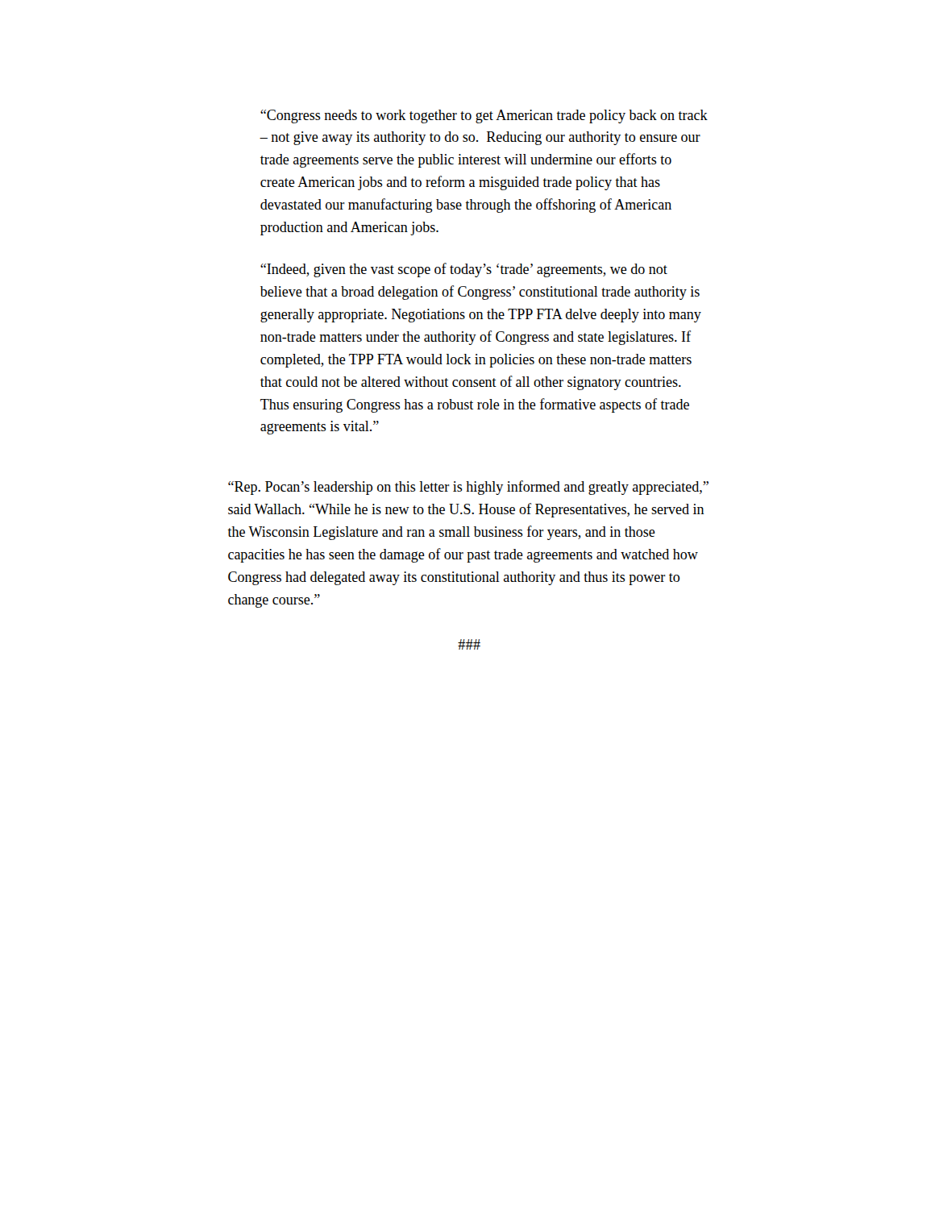“Congress needs to work together to get American trade policy back on track – not give away its authority to do so. Reducing our authority to ensure our trade agreements serve the public interest will undermine our efforts to create American jobs and to reform a misguided trade policy that has devastated our manufacturing base through the offshoring of American production and American jobs.
“Indeed, given the vast scope of today’s ‘trade’ agreements, we do not believe that a broad delegation of Congress’ constitutional trade authority is generally appropriate. Negotiations on the TPP FTA delve deeply into many non-trade matters under the authority of Congress and state legislatures. If completed, the TPP FTA would lock in policies on these non-trade matters that could not be altered without consent of all other signatory countries. Thus ensuring Congress has a robust role in the formative aspects of trade agreements is vital.”
“Rep. Pocan’s leadership on this letter is highly informed and greatly appreciated,” said Wallach. “While he is new to the U.S. House of Representatives, he served in the Wisconsin Legislature and ran a small business for years, and in those capacities he has seen the damage of our past trade agreements and watched how Congress had delegated away its constitutional authority and thus its power to change course.”
###